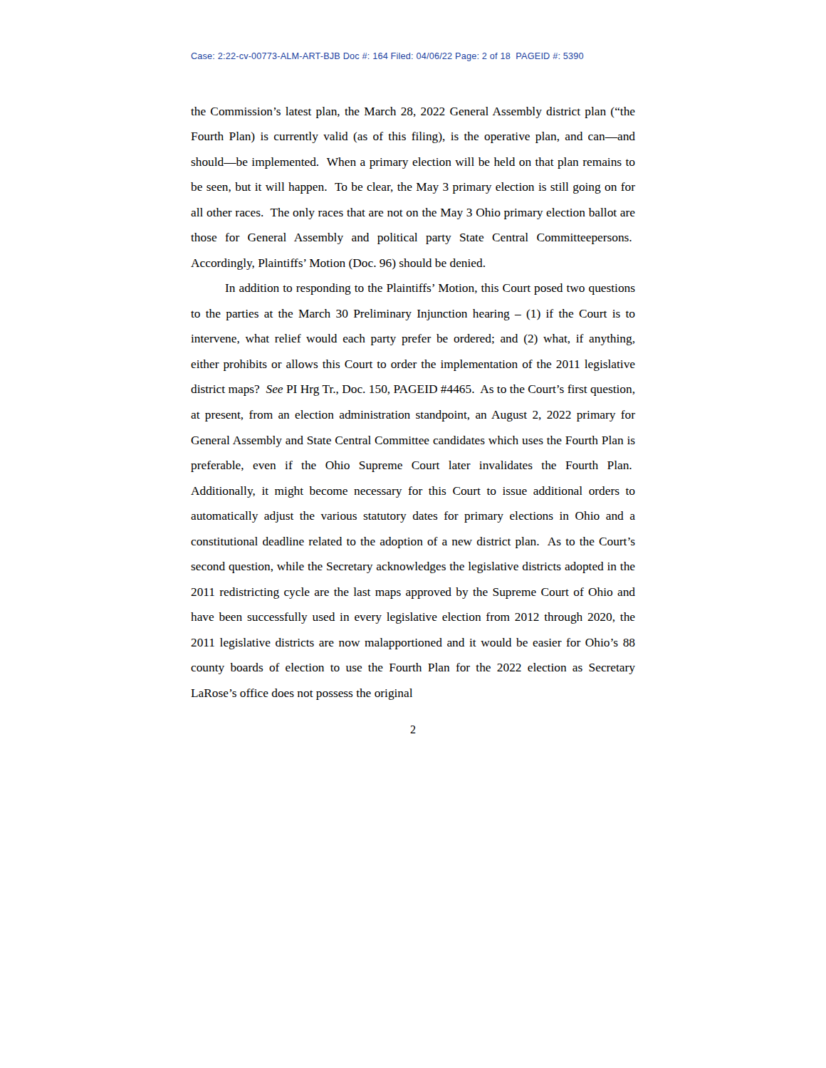Case: 2:22-cv-00773-ALM-ART-BJB Doc #: 164 Filed: 04/06/22 Page: 2 of 18 PAGEID #: 5390
the Commission’s latest plan, the March 28, 2022 General Assembly district plan (“the Fourth Plan) is currently valid (as of this filing), is the operative plan, and can—and should—be implemented. When a primary election will be held on that plan remains to be seen, but it will happen. To be clear, the May 3 primary election is still going on for all other races. The only races that are not on the May 3 Ohio primary election ballot are those for General Assembly and political party State Central Committeepersons. Accordingly, Plaintiffs’ Motion (Doc. 96) should be denied.
In addition to responding to the Plaintiffs’ Motion, this Court posed two questions to the parties at the March 30 Preliminary Injunction hearing – (1) if the Court is to intervene, what relief would each party prefer be ordered; and (2) what, if anything, either prohibits or allows this Court to order the implementation of the 2011 legislative district maps? See PI Hrg Tr., Doc. 150, PAGEID #4465. As to the Court’s first question, at present, from an election administration standpoint, an August 2, 2022 primary for General Assembly and State Central Committee candidates which uses the Fourth Plan is preferable, even if the Ohio Supreme Court later invalidates the Fourth Plan. Additionally, it might become necessary for this Court to issue additional orders to automatically adjust the various statutory dates for primary elections in Ohio and a constitutional deadline related to the adoption of a new district plan. As to the Court’s second question, while the Secretary acknowledges the legislative districts adopted in the 2011 redistricting cycle are the last maps approved by the Supreme Court of Ohio and have been successfully used in every legislative election from 2012 through 2020, the 2011 legislative districts are now malapportioned and it would be easier for Ohio’s 88 county boards of election to use the Fourth Plan for the 2022 election as Secretary LaRose’s office does not possess the original
2